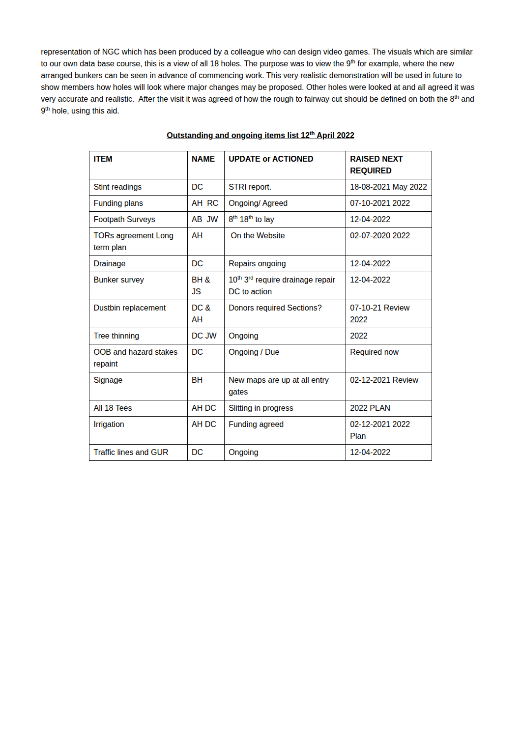representation of NGC which has been produced by a colleague who can design video games. The visuals which are similar to our own data base course, this is a view of all 18 holes. The purpose was to view the 9th for example, where the new arranged bunkers can be seen in advance of commencing work. This very realistic demonstration will be used in future to show members how holes will look where major changes may be proposed. Other holes were looked at and all agreed it was very accurate and realistic. After the visit it was agreed of how the rough to fairway cut should be defined on both the 8th and 9th hole, using this aid.
Outstanding and ongoing items list 12th April 2022
| ITEM | NAME | UPDATE or ACTIONED | RAISED NEXT REQUIRED |
| --- | --- | --- | --- |
| Stint readings | DC | STRI report. | 18-08-2021 May 2022 |
| Funding plans | AH RC | Ongoing/ Agreed | 07-10-2021 2022 |
| Footpath Surveys | AB JW | 8 th 18 th to lay | 12-04-2022 |
| TORs agreement Long term plan | AH | On the Website | 02-07-2020 2022 |
| Drainage | DC | Repairs ongoing | 12-04-2022 |
| Bunker survey | BH & JS | 10 th 3 rd require drainage repair DC to action | 12-04-2022 |
| Dustbin replacement | DC & AH | Donors required Sections? | 07-10-21 Review 2022 |
| Tree thinning | DC JW | Ongoing | 2022 |
| OOB and hazard stakes repaint | DC | Ongoing / Due | Required now |
| Signage | BH | New maps are up at all entry gates | 02-12-2021 Review |
| All 18 Tees | AH DC | Slitting in progress | 2022 PLAN |
| Irrigation | AH DC | Funding agreed | 02-12-2021 2022 Plan |
| Traffic lines and GUR | DC | Ongoing | 12-04-2022 |